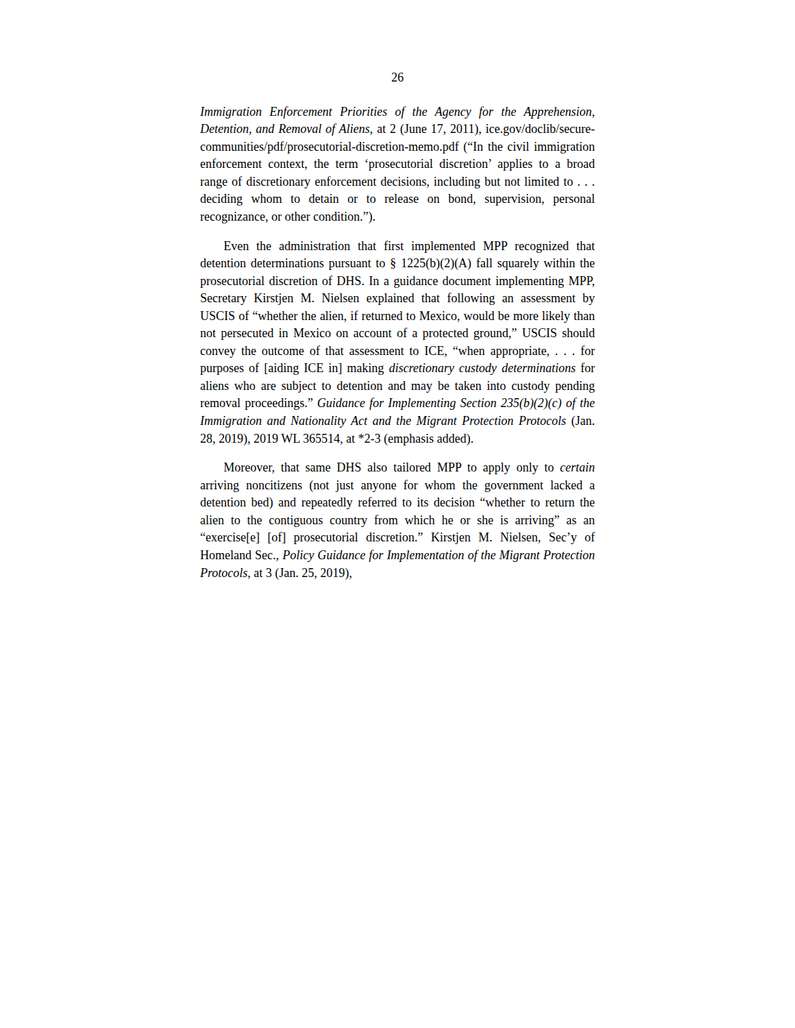26
Immigration Enforcement Priorities of the Agency for the Apprehension, Detention, and Removal of Aliens, at 2 (June 17, 2011), ice.gov/doclib/secure-communities/pdf/prosecutorial-discretion-memo.pdf (“In the civil immigration enforcement context, the term ‘prosecutorial discretion’ applies to a broad range of discretionary enforcement decisions, including but not limited to . . . deciding whom to detain or to release on bond, supervision, personal recognizance, or other condition.”).
Even the administration that first implemented MPP recognized that detention determinations pursuant to § 1225(b)(2)(A) fall squarely within the prosecutorial discretion of DHS. In a guidance document implementing MPP, Secretary Kirstjen M. Nielsen explained that following an assessment by USCIS of “whether the alien, if returned to Mexico, would be more likely than not persecuted in Mexico on account of a protected ground,” USCIS should convey the outcome of that assessment to ICE, “when appropriate, . . . for purposes of [aiding ICE in] making discretionary custody determinations for aliens who are subject to detention and may be taken into custody pending removal proceedings.” Guidance for Implementing Section 235(b)(2)(c) of the Immigration and Nationality Act and the Migrant Protection Protocols (Jan. 28, 2019), 2019 WL 365514, at *2-3 (emphasis added).
Moreover, that same DHS also tailored MPP to apply only to certain arriving noncitizens (not just anyone for whom the government lacked a detention bed) and repeatedly referred to its decision “whether to return the alien to the contiguous country from which he or she is arriving” as an “exercise[e] [of] prosecutorial discretion.” Kirstjen M. Nielsen, Sec’y of Homeland Sec., Policy Guidance for Implementation of the Migrant Protection Protocols, at 3 (Jan. 25, 2019),